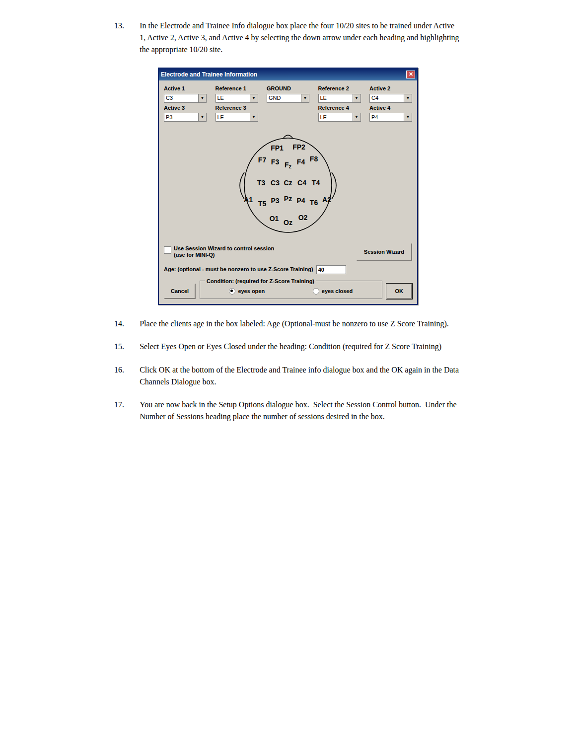13. In the Electrode and Trainee Info dialogue box place the four 10/20 sites to be trained under Active 1, Active 2, Active 3, and Active 4 by selecting the down arrow under each heading and highlighting the appropriate 10/20 site.
Electrode and Trainee Information ✕
Active 1
C3▼
Reference 1
LE▼
GROUND
GND▼
Reference 2
LE▼
Active 2
C4▼
Active 3
P3▼
Reference 3
LE▼
Reference 4
LE▼
Active 4
P4▼
FP1 FP2 F7 F3 Fz F4 F8 T3 C3 Cz C4 T4 A1 T5 P3 Pz P4 T6 A2 O1 Oz O2
Use Session Wizard to control session
(use for MINI-Q)
Session Wizard
Age: (optional - must be nonzero to use Z-Score Training)
40
Cancel
Condition: (required for Z-Score Training)
eyes open
eyes closed
OK
14. Place the clients age in the box labeled: Age (Optional-must be nonzero to use Z Score Training).
15. Select Eyes Open or Eyes Closed under the heading: Condition (required for Z Score Training)
16. Click OK at the bottom of the Electrode and Trainee info dialogue box and the OK again in the Data Channels Dialogue box.
17. You are now back in the Setup Options dialogue box. Select the Session Control button. Under the Number of Sessions heading place the number of sessions desired in the box.